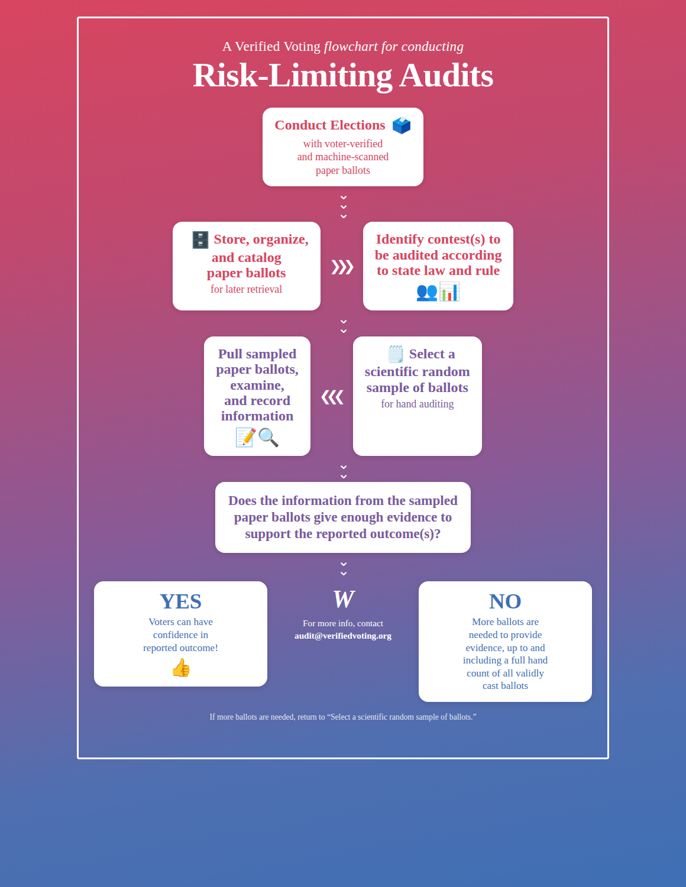A Verified Voting flowchart for conducting
Risk-Limiting Audits
Conduct Elections🗳️
with voter-verified
and machine-scanned
paper ballots
⌄⌄⌄
🗄️ Store, organize,
and catalog
paper ballots
for later retrieval
❯❯❯
Identify contest(s) to
be audited according
to state law and rule
👥📊
⌄⌄
Pull sampled
paper ballots,
examine,
and record
information
📝🔍
❮❮❮
🗒️ Select a
scientific random
sample of ballots
for hand auditing
⌄⌄
Does the information from the sampled
paper ballots give enough evidence to
support the reported outcome(s)?
⌄⌄
YES
Voters can have
confidence in
reported outcome!
👍
W
For more info, contact
audit@verifiedvoting.org
NO
More ballots are
needed to provide
evidence, up to and
including a full hand
count of all validly
cast ballots
If more ballots are needed, return to “Select a scientific random sample of ballots.”